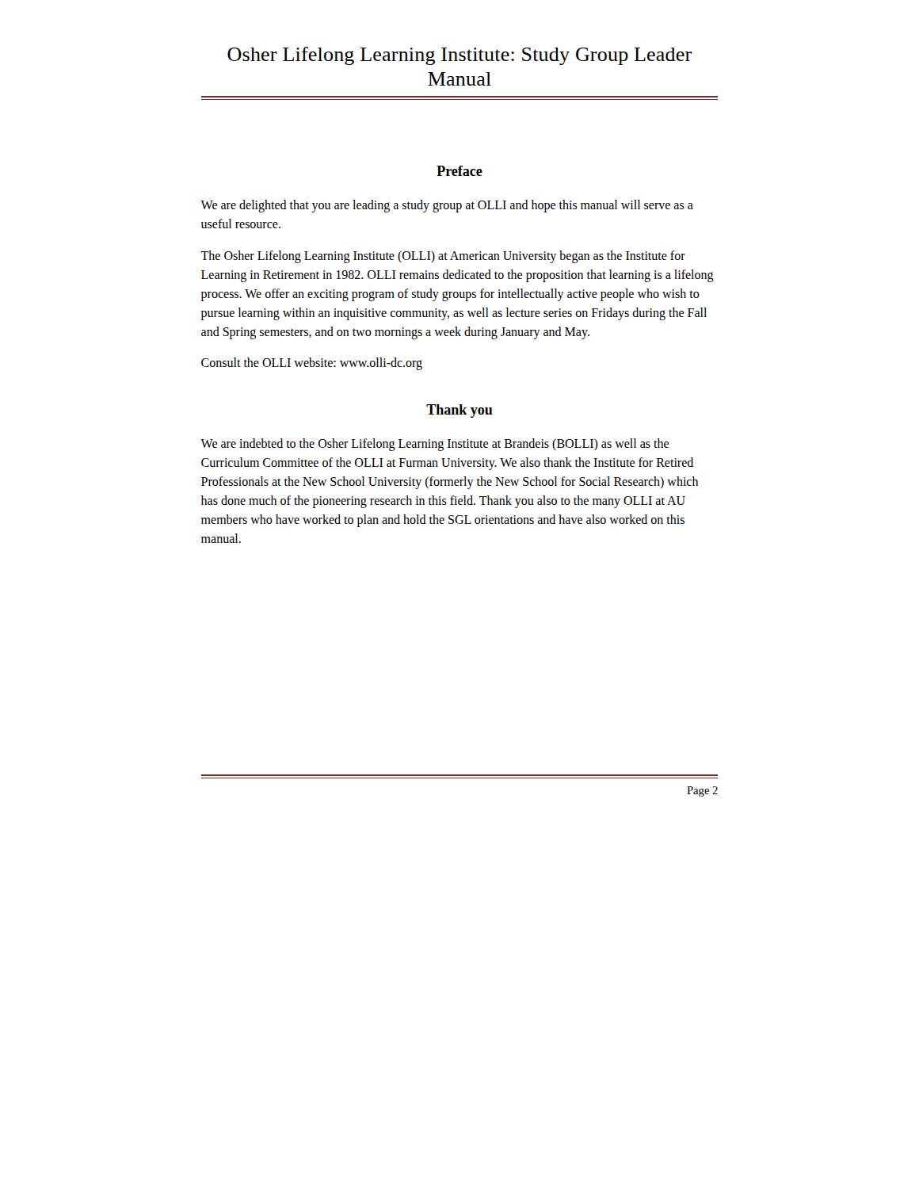Osher Lifelong Learning Institute: Study Group Leader Manual
Preface
We are delighted that you are leading a study group at OLLI and hope this manual will serve as a useful resource.
The Osher Lifelong Learning Institute (OLLI) at American University began as the Institute for Learning in Retirement in 1982. OLLI remains dedicated to the proposition that learning is a lifelong process. We offer an exciting program of study groups for intellectually active people who wish to pursue learning within an inquisitive community, as well as lecture series on Fridays during the Fall and Spring semesters, and on two mornings a week during January and May.
Consult the OLLI website: www.olli-dc.org
Thank you
We are indebted to the Osher Lifelong Learning Institute at Brandeis (BOLLI) as well as the Curriculum Committee of the OLLI at Furman University. We also thank the Institute for Retired Professionals at the New School University (formerly the New School for Social Research) which has done much of the pioneering research in this field. Thank you also to the many OLLI at AU members who have worked to plan and hold the SGL orientations and have also worked on this manual.
Page 2